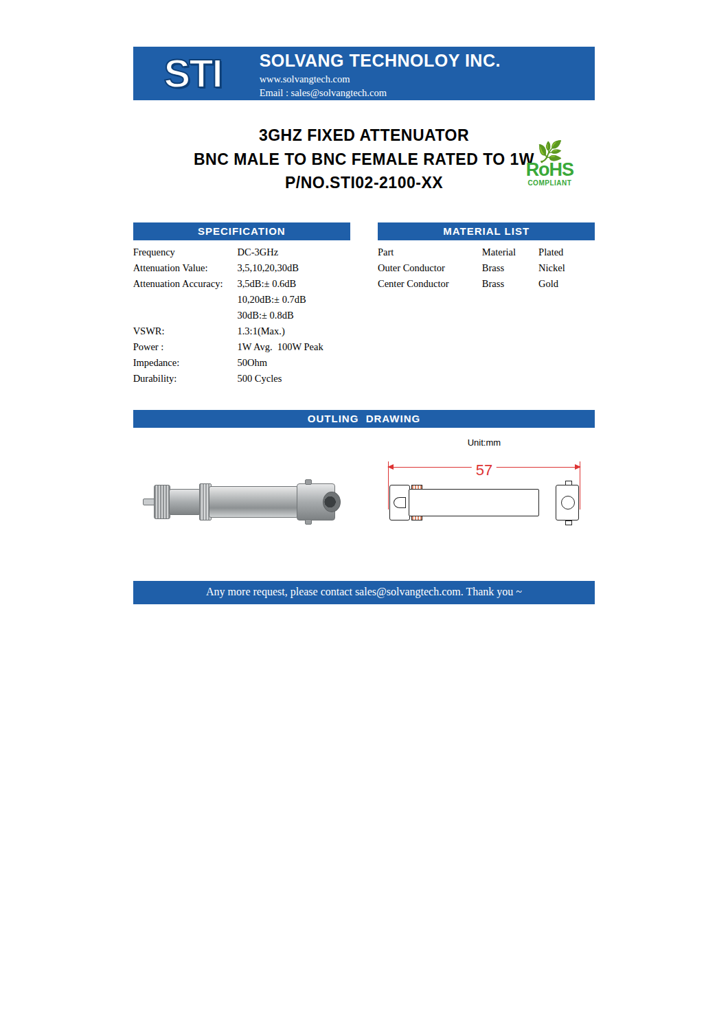STI
Solvang Technoloy Inc.
www.solvangtech.com
Email : sales@solvangtech.com
3GHz Fixed Attenuator
BNC Male to BNC Female Rated to 1W
P/NO.STI02-2100-XX
🌿 RoHS COMPLIANT
Specification
| Frequency | DC-3GHz |
| Attenuation Value: | 3,5,10,20,30dB |
| Attenuation Accuracy: | 3,5dB:± 0.6dB |
| | 10,20dB:± 0.7dB |
| | 30dB:± 0.8dB |
| VSWR: | 1.3:1(Max.) |
| Power : | 1W Avg. 100W Peak |
| Impedance: | 50Ohm |
| Durability: | 500 Cycles |
Material List
| Part | Material | Plated |
| Outer Conductor | Brass | Nickel |
| Center Conductor | Brass | Gold |
Outling Drawing
Unit:mm
57
Any more request, please contact sales@solvangtech.com. Thank you ~